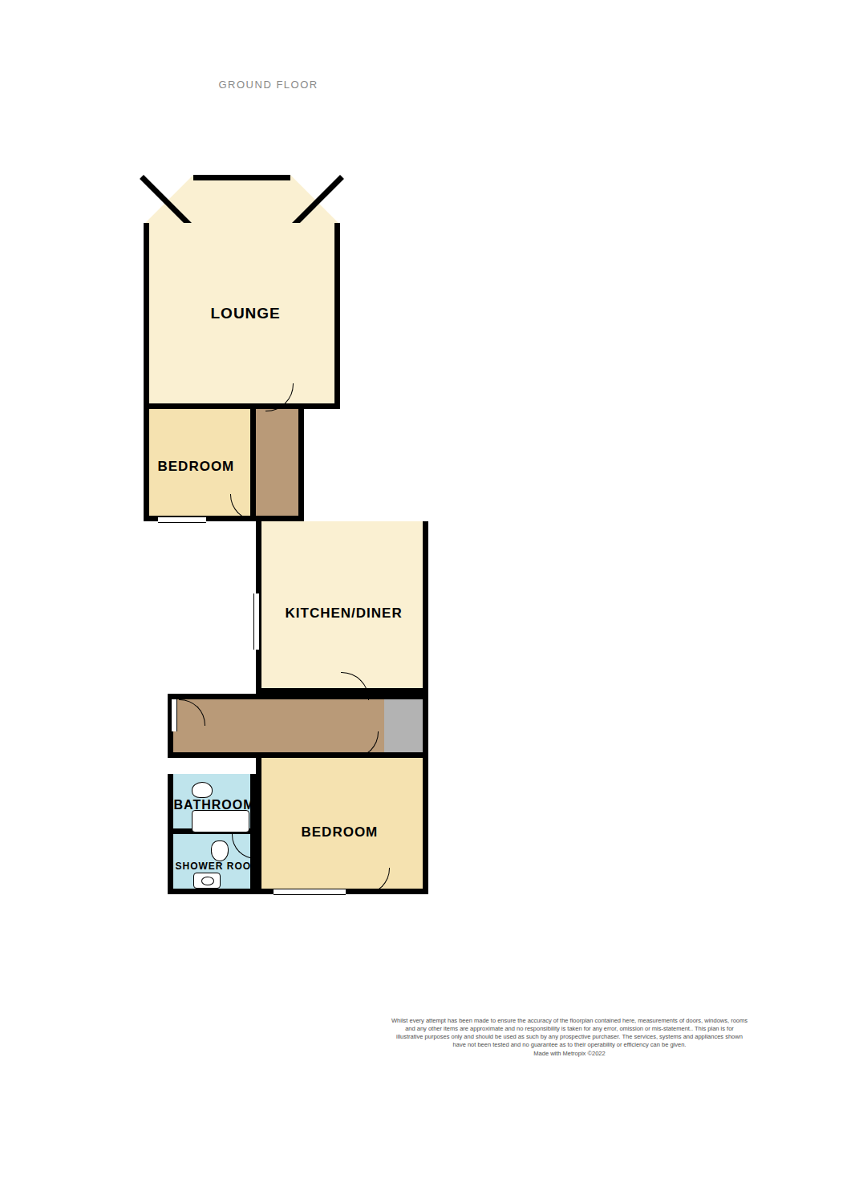GROUND FLOOR
LOUNGE
BEDROOM
KITCHEN/DINER
BATHROOM
SHOWER ROOM
BEDROOM
Whilst every attempt has been made to ensure the accuracy of the floorplan contained here, measurements of doors, windows, rooms and any other items are approximate and no responsibility is taken for any error, omission or mis-statement.. This plan is for illustrative purposes only and should be used as such by any prospective purchaser. The services, systems and appliances shown have not been tested and no guarantee as to their operability or efficiency can be given.
Made with Metropix ©2022